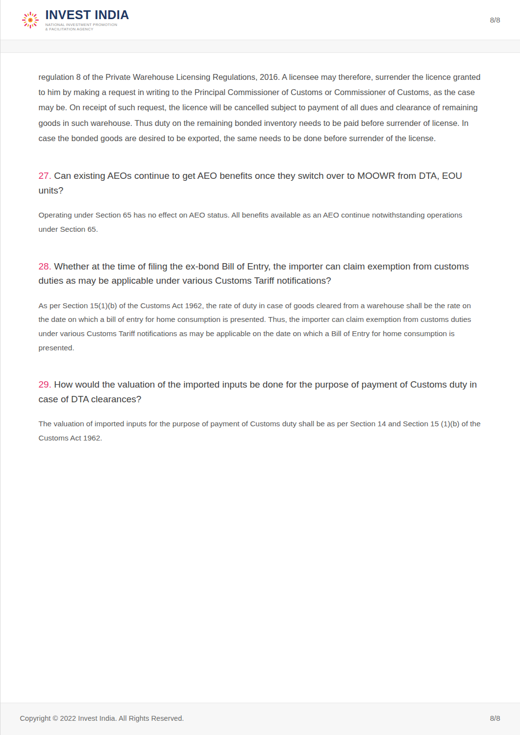INVEST INDIA
National Investment Promotion
& Facilitation Agency
8/8
regulation 8 of the Private Warehouse Licensing Regulations, 2016. A licensee may therefore, surrender the licence granted to him by making a request in writing to the Principal Commissioner of Customs or Commissioner of Customs, as the case may be. On receipt of such request, the licence will be cancelled subject to payment of all dues and clearance of remaining goods in such warehouse. Thus duty on the remaining bonded inventory needs to be paid before surrender of license. In case the bonded goods are desired to be exported, the same needs to be done before surrender of the license.
27. Can existing AEOs continue to get AEO benefits once they switch over to MOOWR from DTA, EOU units?
Operating under Section 65 has no effect on AEO status. All benefits available as an AEO continue notwithstanding operations under Section 65.
28. Whether at the time of filing the ex-bond Bill of Entry, the importer can claim exemption from customs duties as may be applicable under various Customs Tariff notifications?
As per Section 15(1)(b) of the Customs Act 1962, the rate of duty in case of goods cleared from a warehouse shall be the rate on the date on which a bill of entry for home consumption is presented. Thus, the importer can claim exemption from customs duties under various Customs Tariff notifications as may be applicable on the date on which a Bill of Entry for home consumption is presented.
29. How would the valuation of the imported inputs be done for the purpose of payment of Customs duty in case of DTA clearances?
The valuation of imported inputs for the purpose of payment of Customs duty shall be as per Section 14 and Section 15 (1)(b) of the Customs Act 1962.
Copyright © 2022 Invest India. All Rights Reserved.
8/8